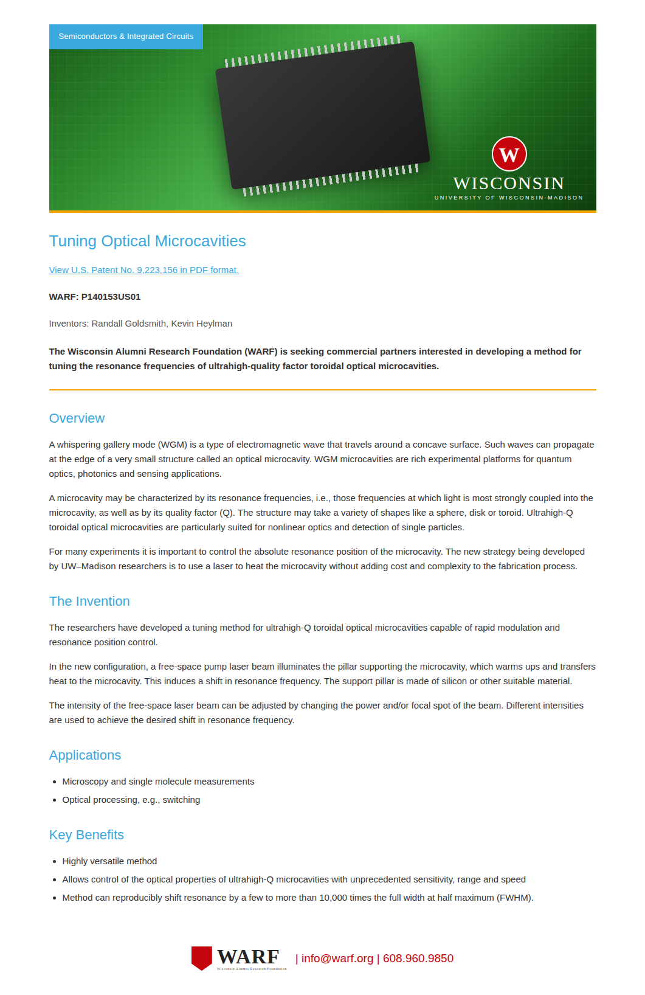Semiconductors & Integrated Circuits
W
WISCONSIN
UNIVERSITY OF WISCONSIN-MADISON
Tuning Optical Microcavities
View U.S. Patent No. 9,223,156 in PDF format.
WARF: P140153US01
Inventors: Randall Goldsmith, Kevin Heylman
The Wisconsin Alumni Research Foundation (WARF) is seeking commercial partners interested in developing a method for tuning the resonance frequencies of ultrahigh-quality factor toroidal optical microcavities.
Overview
A whispering gallery mode (WGM) is a type of electromagnetic wave that travels around a concave surface. Such waves can propagate at the edge of a very small structure called an optical microcavity. WGM microcavities are rich experimental platforms for quantum optics, photonics and sensing applications.
A microcavity may be characterized by its resonance frequencies, i.e., those frequencies at which light is most strongly coupled into the microcavity, as well as by its quality factor (Q). The structure may take a variety of shapes like a sphere, disk or toroid. Ultrahigh-Q toroidal optical microcavities are particularly suited for nonlinear optics and detection of single particles.
For many experiments it is important to control the absolute resonance position of the microcavity. The new strategy being developed by UW–Madison researchers is to use a laser to heat the microcavity without adding cost and complexity to the fabrication process.
The Invention
The researchers have developed a tuning method for ultrahigh-Q toroidal optical microcavities capable of rapid modulation and resonance position control.
In the new configuration, a free-space pump laser beam illuminates the pillar supporting the microcavity, which warms ups and transfers heat to the microcavity. This induces a shift in resonance frequency. The support pillar is made of silicon or other suitable material.
The intensity of the free-space laser beam can be adjusted by changing the power and/or focal spot of the beam. Different intensities are used to achieve the desired shift in resonance frequency.
Applications
Microscopy and single molecule measurements
Optical processing, e.g., switching
Key Benefits
Highly versatile method
Allows control of the optical properties of ultrahigh-Q microcavities with unprecedented sensitivity, range and speed
Method can reproducibly shift resonance by a few to more than 10,000 times the full width at half maximum (FWHM).
WARFWisconsin Alumni Research Foundation
| info@warf.org | 608.960.9850